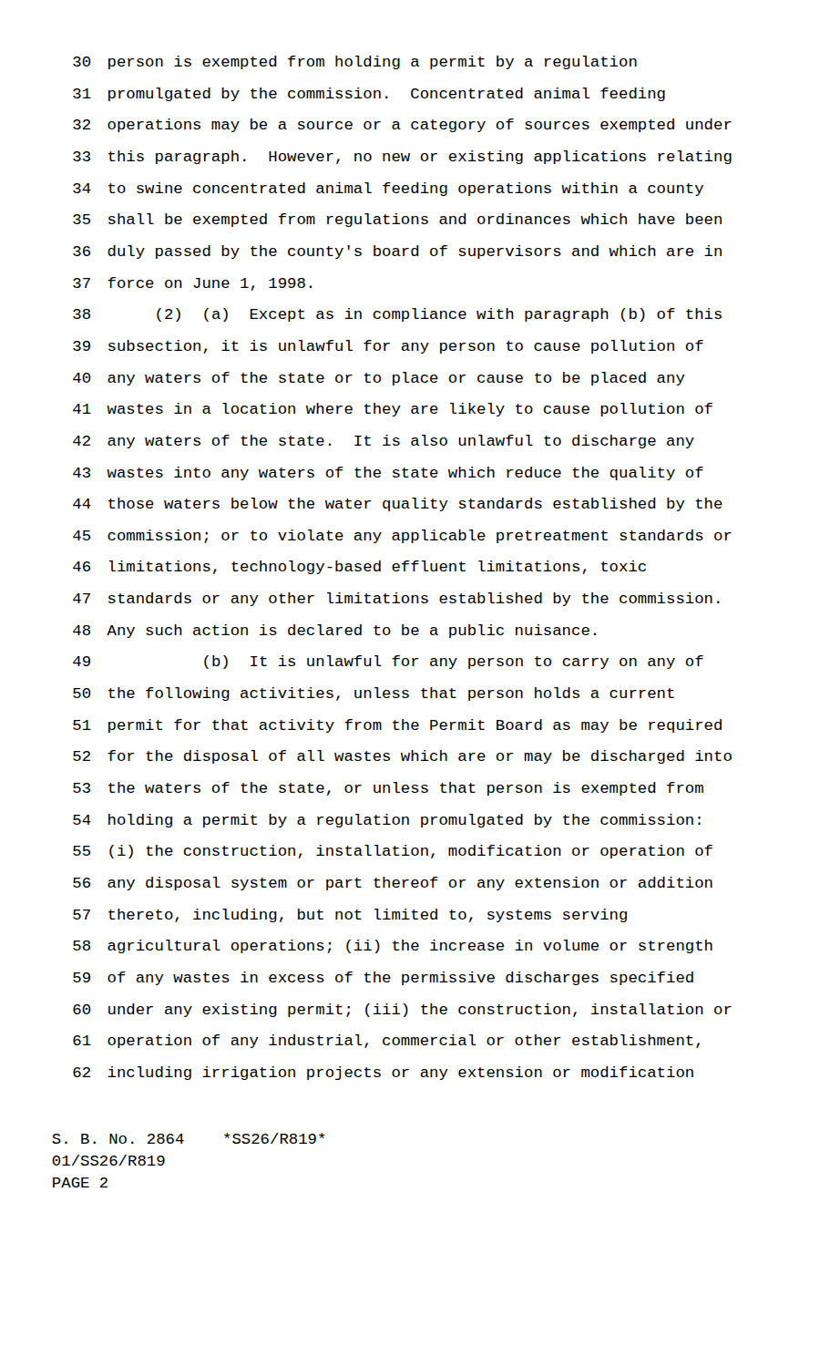person is exempted from holding a permit by a regulation
promulgated by the commission. Concentrated animal feeding
operations may be a source or a category of sources exempted under
this paragraph. However, no new or existing applications relating
to swine concentrated animal feeding operations within a county
shall be exempted from regulations and ordinances which have been
duly passed by the county's board of supervisors and which are in
force on June 1, 1998.
(2) (a) Except as in compliance with paragraph (b) of this
subsection, it is unlawful for any person to cause pollution of
any waters of the state or to place or cause to be placed any
wastes in a location where they are likely to cause pollution of
any waters of the state. It is also unlawful to discharge any
wastes into any waters of the state which reduce the quality of
those waters below the water quality standards established by the
commission; or to violate any applicable pretreatment standards or
limitations, technology-based effluent limitations, toxic
standards or any other limitations established by the commission.
Any such action is declared to be a public nuisance.
(b) It is unlawful for any person to carry on any of
the following activities, unless that person holds a current
permit for that activity from the Permit Board as may be required
for the disposal of all wastes which are or may be discharged into
the waters of the state, or unless that person is exempted from
holding a permit by a regulation promulgated by the commission:
(i) the construction, installation, modification or operation of
any disposal system or part thereof or any extension or addition
thereto, including, but not limited to, systems serving
agricultural operations; (ii) the increase in volume or strength
of any wastes in excess of the permissive discharges specified
under any existing permit; (iii) the construction, installation or
operation of any industrial, commercial or other establishment,
including irrigation projects or any extension or modification
S. B. No. 2864 *SS26/R819*
01/SS26/R819
PAGE 2